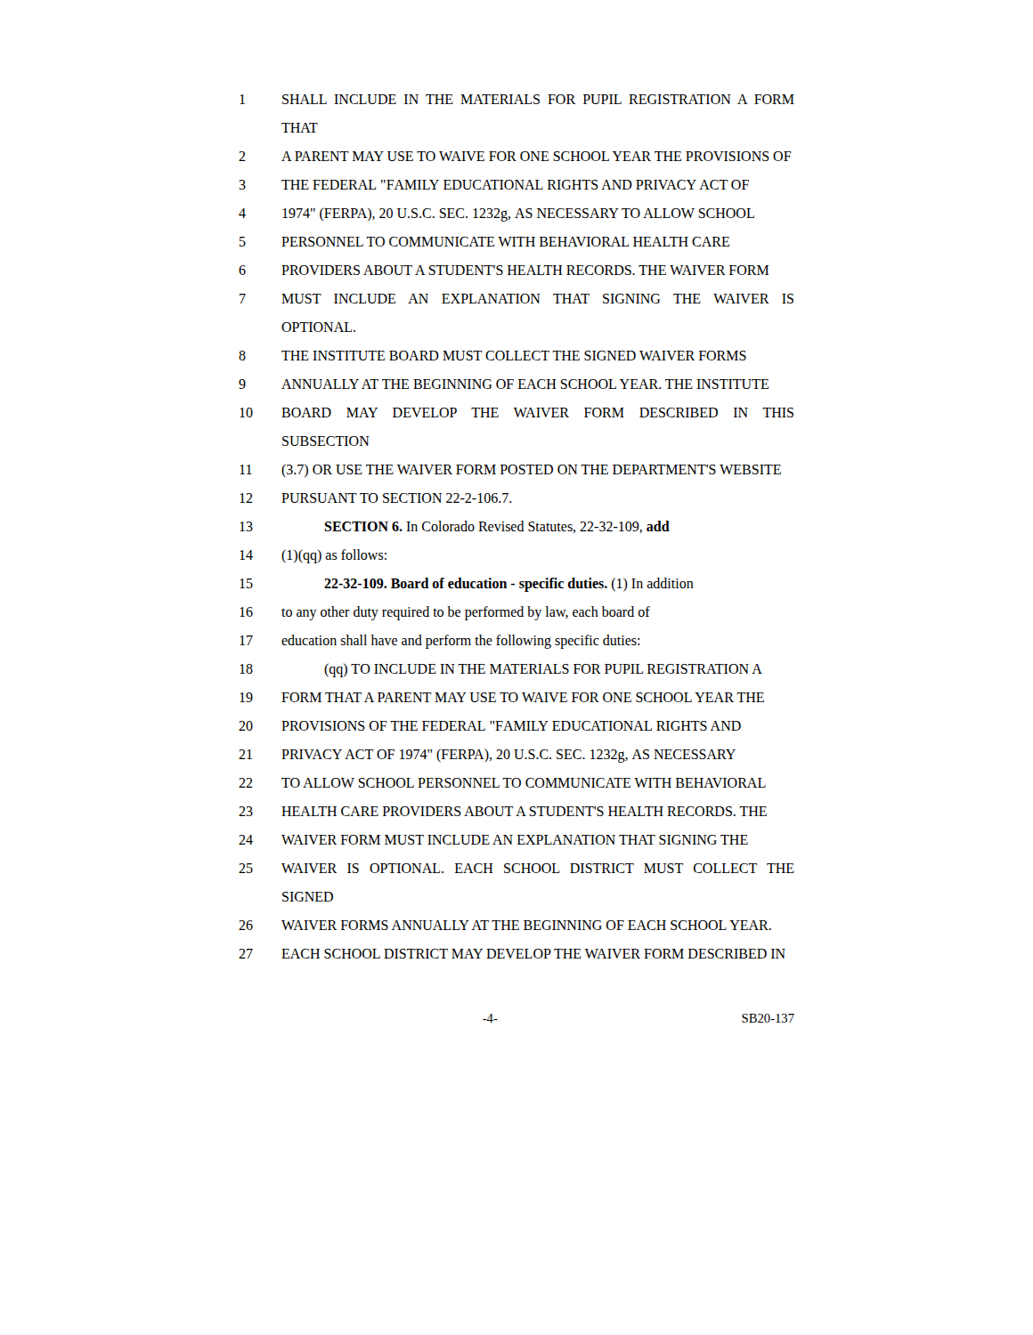| 1 | SHALL INCLUDE IN THE MATERIALS FOR PUPIL REGISTRATION A FORM THAT |
| 2 | A PARENT MAY USE TO WAIVE FOR ONE SCHOOL YEAR THE PROVISIONS OF |
| 3 | THE FEDERAL "F AMILY E DUCATIONAL R IGHTS AND P RIVACY A CT OF |
| 4 | 1974" (FERPA), 20 U.S.C. SEC. 1232g, AS NECESSARY TO ALLOW SCHOOL |
| 5 | PERSONNEL TO COMMUNICATE WITH BEHAVIORAL HEALTH CARE |
| 6 | PROVIDERS ABOUT A STUDENT'S HEALTH RECORDS. T HE WAIVER FORM |
| 7 | MUST INCLUDE AN EXPLANATION THAT SIGNING THE WAIVER IS OPTIONAL. |
| 8 | T HE INSTITUTE BOARD MUST COLLECT THE SIGNED WAIVER FORMS |
| 9 | ANNUALLY AT THE BEGINNING OF EACH SCHOOL YEAR. T HE INSTITUTE |
| 10 | BOARD MAY DEVELOP THE WAIVER FORM DESCRIBED IN THIS SUBSECTION |
| 11 | (3.7) OR USE THE WAIVER FORM POSTED ON THE DEPARTMENT'S WEBSITE |
| 12 | PURSUANT TO SECTION 22-2-106.7. |
| 13 | SECTION 6. In Colorado Revised Statutes, 22-32-109, add |
| 14 | (1)(qq) as follows: |
| 15 | 22-32-109. Board of education - specific duties. (1) In addition |
| 16 | to any other duty required to be performed by law, each board of |
| 17 | education shall have and perform the following specific duties: |
| 18 | (qq) T O INCLUDE IN THE MATERIALS FOR PUPIL REGISTRATION A |
| 19 | FORM THAT A PARENT MAY USE TO WAIVE FOR ONE SCHOOL YEAR THE |
| 20 | PROVISIONS OF THE FEDERAL "F AMILY E DUCATIONAL R IGHTS AND |
| 21 | P RIVACY A CT OF 1974" (FERPA), 20 U.S.C. SEC. 1232g, AS NECESSARY |
| 22 | TO ALLOW SCHOOL PERSONNEL TO COMMUNICATE WITH BEHAVIORAL |
| 23 | HEALTH CARE PROVIDERS ABOUT A STUDENT'S HEALTH RECORDS. T HE |
| 24 | WAIVER FORM MUST INCLUDE AN EXPLANATION THAT SIGNING THE |
| 25 | WAIVER IS OPTIONAL. E ACH SCHOOL DISTRICT MUST COLLECT THE SIGNED |
| 26 | WAIVER FORMS ANNUALLY AT THE BEGINNING OF EACH SCHOOL YEAR. |
| 27 | E ACH SCHOOL DISTRICT MAY DEVELOP THE WAIVER FORM DESCRIBED IN |
-4- SB20-137